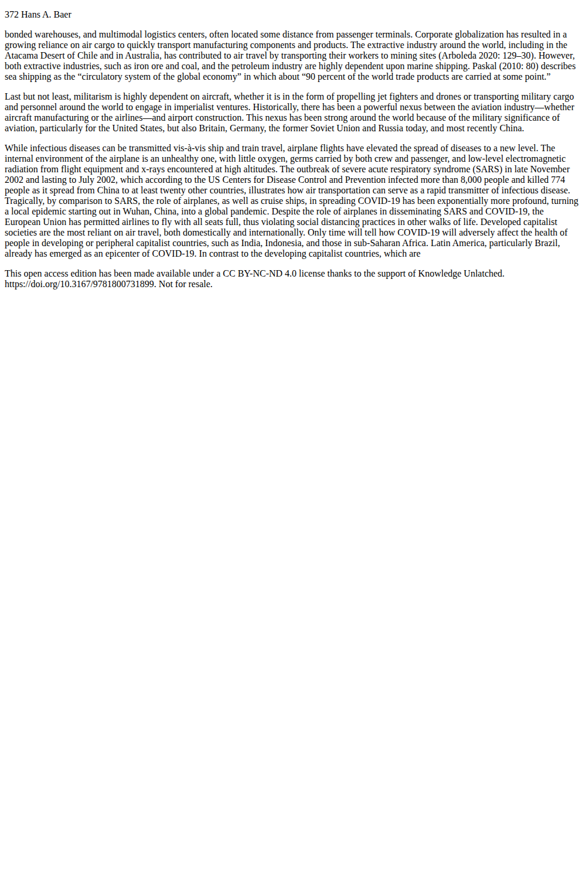372 Hans A. Baer
bonded warehouses, and multimodal logistics centers, often located some distance from passenger terminals. Corporate globalization has resulted in a growing reliance on air cargo to quickly transport manufacturing components and products. The extractive industry around the world, including in the Atacama Desert of Chile and in Australia, has contributed to air travel by transporting their workers to mining sites (Arboleda 2020: 129–30). However, both extractive industries, such as iron ore and coal, and the petroleum industry are highly dependent upon marine shipping. Paskal (2010: 80) describes sea shipping as the “circulatory system of the global economy” in which about “90 percent of the world trade products are carried at some point.”
Last but not least, militarism is highly dependent on aircraft, whether it is in the form of propelling jet fighters and drones or transporting military cargo and personnel around the world to engage in imperialist ventures. Historically, there has been a powerful nexus between the aviation industry—whether aircraft manufacturing or the airlines—and airport construction. This nexus has been strong around the world because of the military significance of aviation, particularly for the United States, but also Britain, Germany, the former Soviet Union and Russia today, and most recently China.
While infectious diseases can be transmitted vis-à-vis ship and train travel, airplane flights have elevated the spread of diseases to a new level. The internal environment of the airplane is an unhealthy one, with little oxygen, germs carried by both crew and passenger, and low-level electromagnetic radiation from flight equipment and x-rays encountered at high altitudes. The outbreak of severe acute respiratory syndrome (SARS) in late November 2002 and lasting to July 2002, which according to the US Centers for Disease Control and Prevention infected more than 8,000 people and killed 774 people as it spread from China to at least twenty other countries, illustrates how air transportation can serve as a rapid transmitter of infectious disease. Tragically, by comparison to SARS, the role of airplanes, as well as cruise ships, in spreading COVID-19 has been exponentially more profound, turning a local epidemic starting out in Wuhan, China, into a global pandemic. Despite the role of airplanes in disseminating SARS and COVID-19, the European Union has permitted airlines to fly with all seats full, thus violating social distancing practices in other walks of life. Developed capitalist societies are the most reliant on air travel, both domestically and internationally. Only time will tell how COVID-19 will adversely affect the health of people in developing or peripheral capitalist countries, such as India, Indonesia, and those in sub-Saharan Africa. Latin America, particularly Brazil, already has emerged as an epicenter of COVID-19. In contrast to the developing capitalist countries, which are
This open access edition has been made available under a CC BY-NC-ND 4.0 license thanks to the support of Knowledge Unlatched. https://doi.org/10.3167/9781800731899. Not for resale.